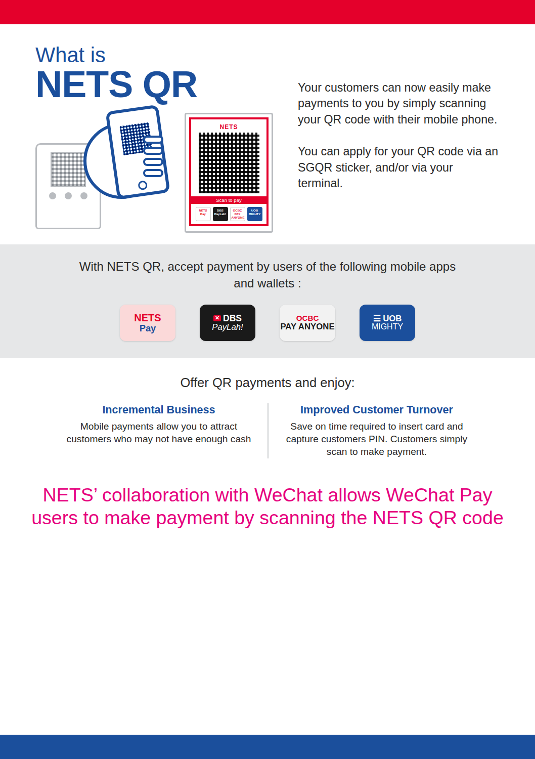What is
NETS QR
NETS
Scan to pay
NETS Pay DBS PayLah! OCBC PAY ANYONE UOB MIGHTY
Your customers can now easily make payments to you by simply scanning your QR code with their mobile phone.
You can apply for your QR code via an SGQR sticker, and/or via your terminal.
With NETS QR, accept payment by users of the following mobile apps and wallets :
NETS Pay
✕ DBS PayLah!
OCBC PAY ANYONE
☰ UOB MIGHTY
Offer QR payments and enjoy:
Incremental Business
Mobile payments allow you to attract customers who may not have enough cash
Improved Customer Turnover
Save on time required to insert card and capture customers PIN. Customers simply scan to make payment.
NETS’ collaboration with WeChat allows WeChat Pay users to make payment by scanning the NETS QR code